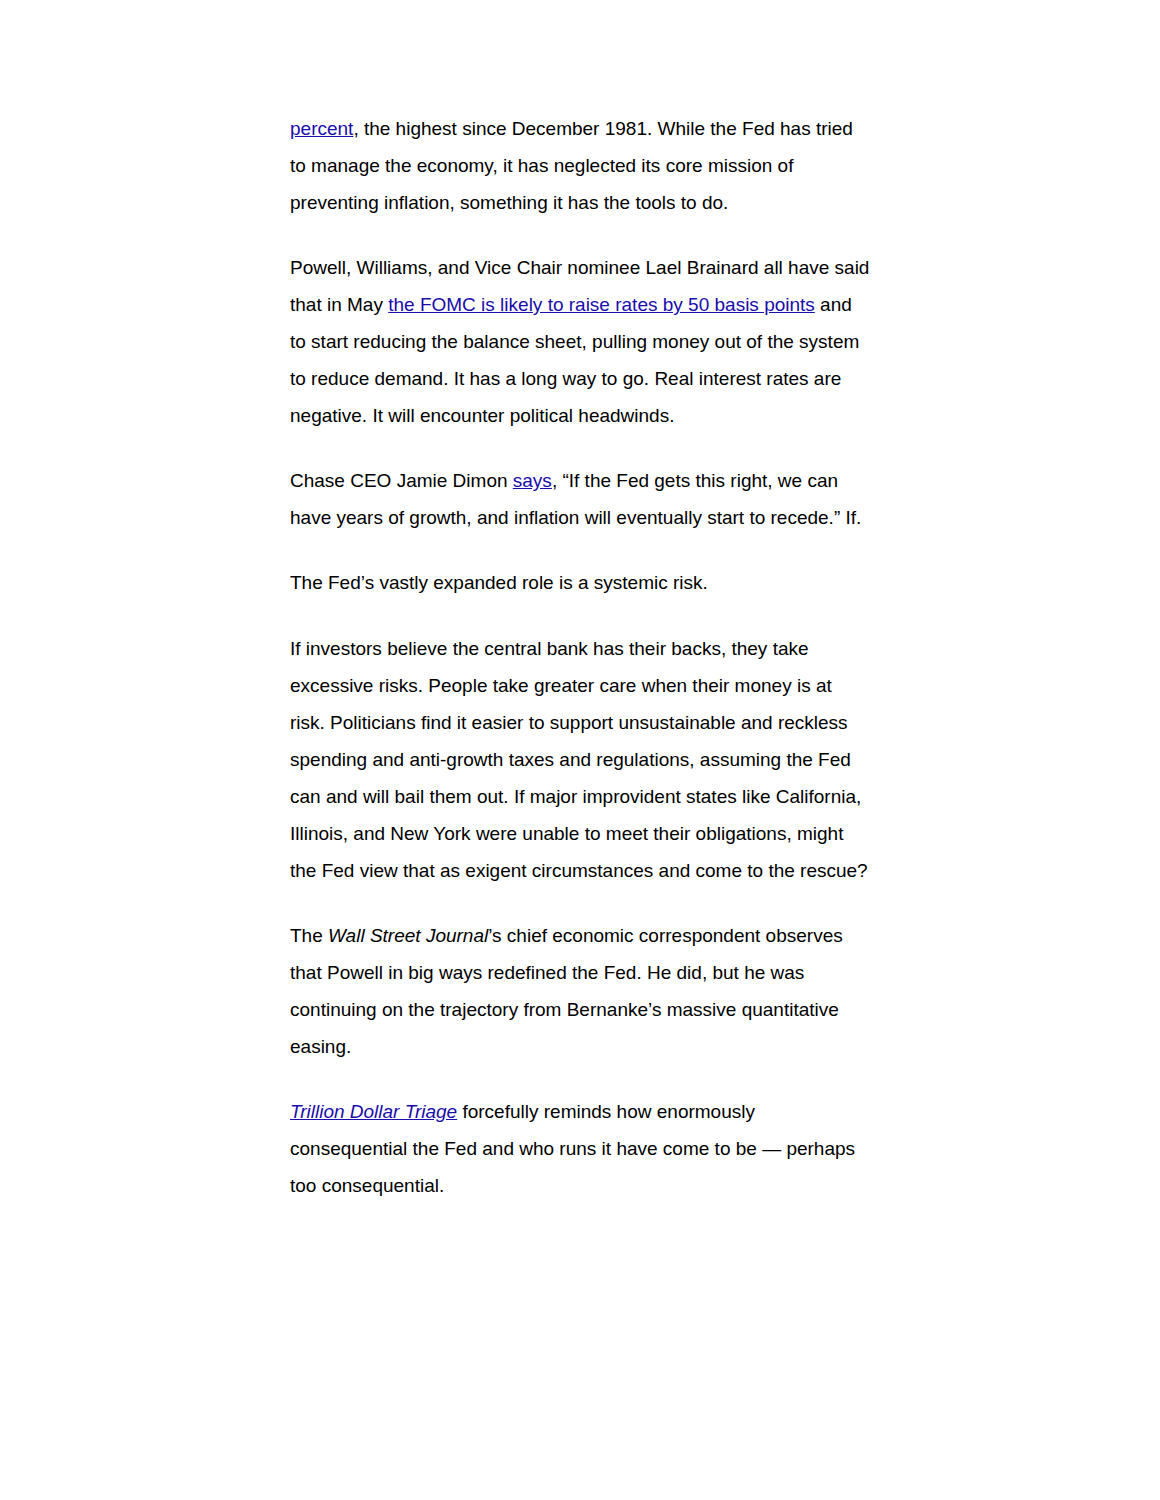percent, the highest since December 1981. While the Fed has tried to manage the economy, it has neglected its core mission of preventing inflation, something it has the tools to do.
Powell, Williams, and Vice Chair nominee Lael Brainard all have said that in May the FOMC is likely to raise rates by 50 basis points and to start reducing the balance sheet, pulling money out of the system to reduce demand. It has a long way to go. Real interest rates are negative. It will encounter political headwinds.
Chase CEO Jamie Dimon says, “If the Fed gets this right, we can have years of growth, and inflation will eventually start to recede.” If.
The Fed’s vastly expanded role is a systemic risk.
If investors believe the central bank has their backs, they take excessive risks. People take greater care when their money is at risk. Politicians find it easier to support unsustainable and reckless spending and anti-growth taxes and regulations, assuming the Fed can and will bail them out. If major improvident states like California, Illinois, and New York were unable to meet their obligations, might the Fed view that as exigent circumstances and come to the rescue?
The Wall Street Journal’s chief economic correspondent observes that Powell in big ways redefined the Fed. He did, but he was continuing on the trajectory from Bernanke’s massive quantitative easing.
Trillion Dollar Triage forcefully reminds how enormously consequential the Fed and who runs it have come to be — perhaps too consequential.